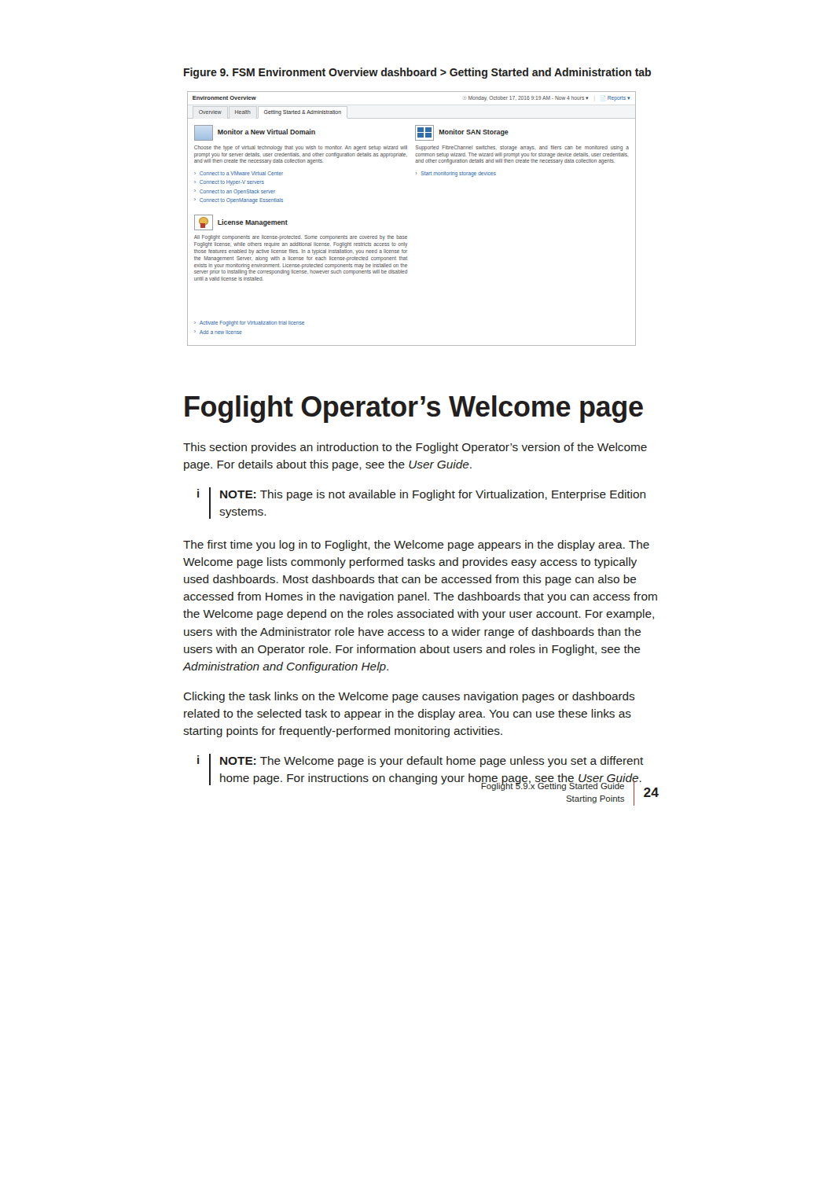Figure 9. FSM Environment Overview dashboard > Getting Started and Administration tab
Environment Overview
☉ Monday, October 17, 2016 9:19 AM - Now 4 hours ▾ | 📄 Reports ▾
Overview
Health
Getting Started & Administration
Monitor a New Virtual Domain
Choose the type of virtual technology that you wish to monitor. An agent setup wizard will prompt you for server details, user credentials, and other configuration details as appropriate, and will then create the necessary data collection agents.
Connect to a VMware Virtual Center
Connect to Hyper-V servers
Connect to an OpenStack server
Connect to OpenManage Essentials
License Management
All Foglight components are license-protected. Some components are covered by the base Foglight license, while others require an additional license. Foglight restricts access to only those features enabled by active license files. In a typical installation, you need a license for the Management Server, along with a license for each license-protected component that exists in your monitoring environment. License-protected components may be installed on the server prior to installing the corresponding license, however such components will be disabled until a valid license is installed.
Activate Foglight for Virtualization trial license
Add a new license
Monitor SAN Storage
Supported FibreChannel switches, storage arrays, and filers can be monitored using a common setup wizard. The wizard will prompt you for storage device details, user credentials, and other configuration details and will then create the necessary data collection agents.
Start monitoring storage devices
Foglight Operator’s Welcome page
This section provides an introduction to the Foglight Operator’s version of the Welcome page. For details about this page, see the User Guide.
i
NOTE: This page is not available in Foglight for Virtualization, Enterprise Edition systems.
The first time you log in to Foglight, the Welcome page appears in the display area. The Welcome page lists commonly performed tasks and provides easy access to typically used dashboards. Most dashboards that can be accessed from this page can also be accessed from Homes in the navigation panel. The dashboards that you can access from the Welcome page depend on the roles associated with your user account. For example, users with the Administrator role have access to a wider range of dashboards than the users with an Operator role. For information about users and roles in Foglight, see the Administration and Configuration Help.
Clicking the task links on the Welcome page causes navigation pages or dashboards related to the selected task to appear in the display area. You can use these links as starting points for frequently-performed monitoring activities.
i
NOTE: The Welcome page is your default home page unless you set a different home page. For instructions on changing your home page, see the User Guide.
Foglight 5.9.x Getting Started Guide
Starting Points
24